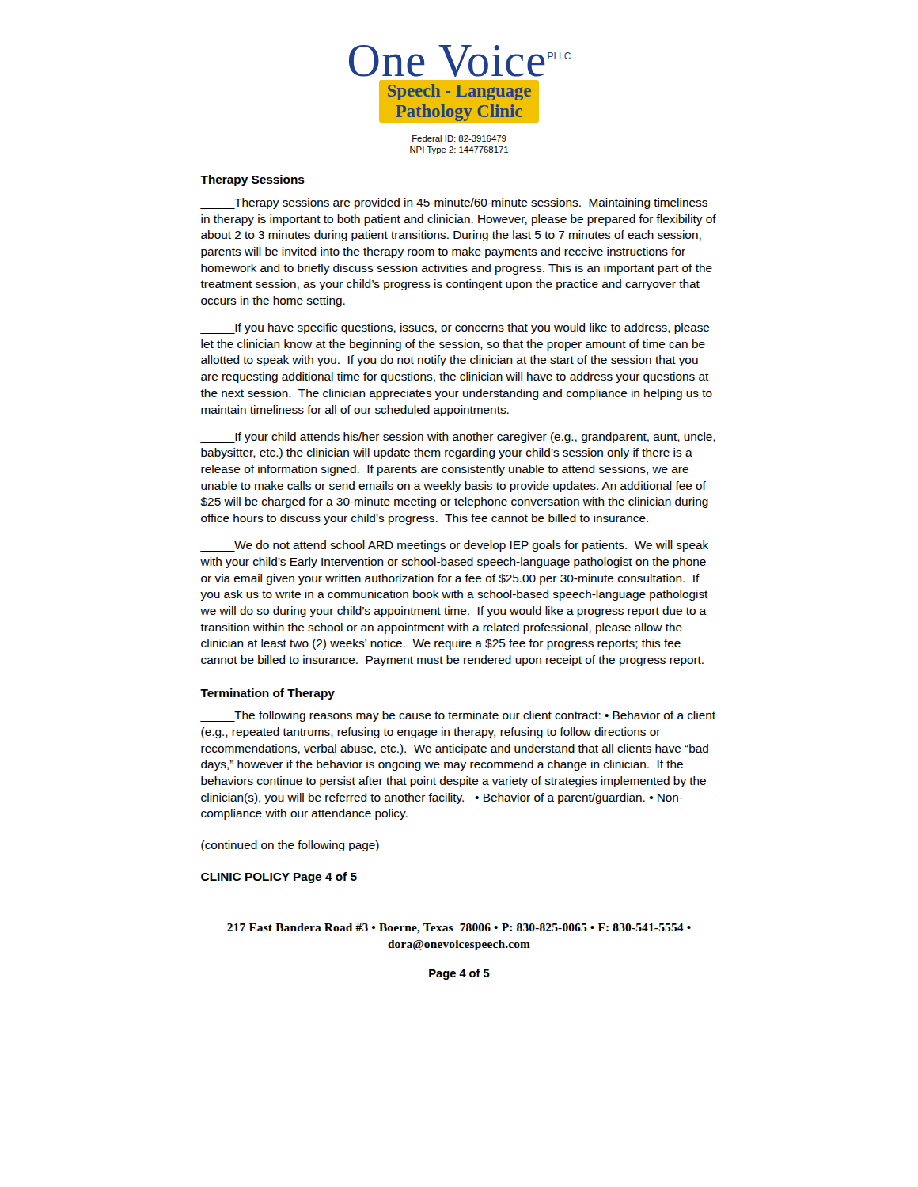One VoicePLLC
Speech - Language
Pathology Clinic
Federal ID: 82-3916479
NPI Type 2: 1447768171
Therapy Sessions
_____Therapy sessions are provided in 45-minute/60-minute sessions. Maintaining timeliness in therapy is important to both patient and clinician. However, please be prepared for flexibility of about 2 to 3 minutes during patient transitions. During the last 5 to 7 minutes of each session, parents will be invited into the therapy room to make payments and receive instructions for homework and to briefly discuss session activities and progress. This is an important part of the treatment session, as your child’s progress is contingent upon the practice and carryover that occurs in the home setting.
_____If you have specific questions, issues, or concerns that you would like to address, please let the clinician know at the beginning of the session, so that the proper amount of time can be allotted to speak with you. If you do not notify the clinician at the start of the session that you are requesting additional time for questions, the clinician will have to address your questions at the next session. The clinician appreciates your understanding and compliance in helping us to maintain timeliness for all of our scheduled appointments.
_____If your child attends his/her session with another caregiver (e.g., grandparent, aunt, uncle, babysitter, etc.) the clinician will update them regarding your child’s session only if there is a release of information signed. If parents are consistently unable to attend sessions, we are unable to make calls or send emails on a weekly basis to provide updates. An additional fee of $25 will be charged for a 30-minute meeting or telephone conversation with the clinician during office hours to discuss your child’s progress. This fee cannot be billed to insurance.
_____We do not attend school ARD meetings or develop IEP goals for patients. We will speak with your child’s Early Intervention or school-based speech-language pathologist on the phone or via email given your written authorization for a fee of $25.00 per 30-minute consultation. If you ask us to write in a communication book with a school-based speech-language pathologist we will do so during your child’s appointment time. If you would like a progress report due to a transition within the school or an appointment with a related professional, please allow the clinician at least two (2) weeks’ notice. We require a $25 fee for progress reports; this fee cannot be billed to insurance. Payment must be rendered upon receipt of the progress report.
Termination of Therapy
_____The following reasons may be cause to terminate our client contract: • Behavior of a client (e.g., repeated tantrums, refusing to engage in therapy, refusing to follow directions or recommendations, verbal abuse, etc.). We anticipate and understand that all clients have “bad days,” however if the behavior is ongoing we may recommend a change in clinician. If the behaviors continue to persist after that point despite a variety of strategies implemented by the clinician(s), you will be referred to another facility. • Behavior of a parent/guardian. • Non-compliance with our attendance policy.
(continued on the following page)
CLINIC POLICY Page 4 of 5
217 East Bandera Road #3 • Boerne, Texas 78006 • P: 830-825-0065 • F: 830-541-5554 • dora@onevoicespeech.com
Page 4 of 5